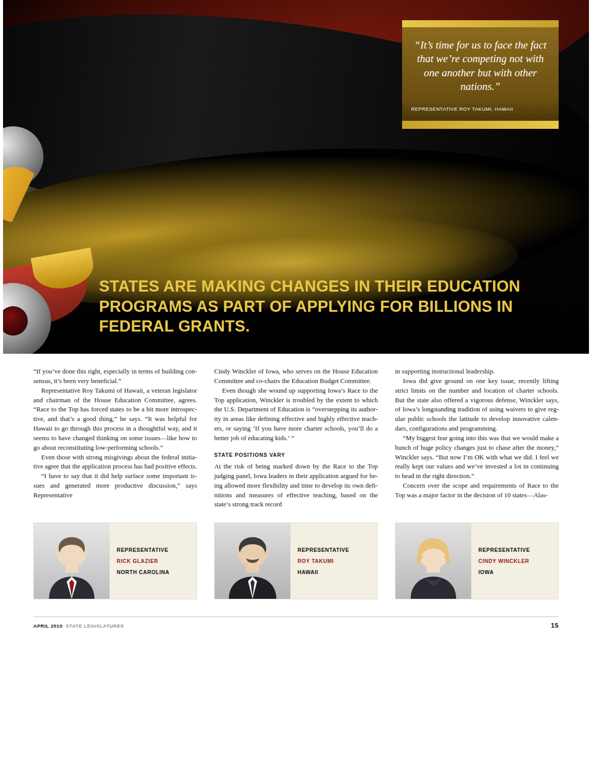“It’s time for us to face the fact that we’re competing not with one another but with other nations.”
REPRESENTATIVE ROY TAKUMI, HAWAII
States are making changes in their education programs as part of applying for billions in federal grants.
“If you’ve done this right, especially in terms of building consensus, it’s been very beneficial.”
Representative Roy Takumi of Hawaii, a veteran legislator and chairman of the House Education Committee, agrees. “Race to the Top has forced states to be a bit more introspective, and that’s a good thing,” he says. “It was helpful for Hawaii to go through this process in a thoughtful way, and it seems to have changed thinking on some issues—like how to go about reconstituting low-performing schools.”
Even those with strong misgivings about the federal initiative agree that the application process has had positive effects.
“I have to say that it did help surface some important issues and generated more productive discussion,” says Representative
Cindy Winckler of Iowa, who serves on the House Education Committee and co-chairs the Education Budget Committee.
Even though she wound up supporting Iowa’s Race to the Top application, Winckler is troubled by the extent to which the U.S. Department of Education is “overstepping its authority in areas like defining effective and highly effective teachers, or saying ‘If you have more charter schools, you’ll do a better job of educating kids.’ ”
State Positions Vary
At the risk of being marked down by the Race to the Top judging panel, Iowa leaders in their application argued for being allowed more flexibility and time to develop its own definitions and measures of effective teaching, based on the state’s strong track record
in supporting instructional leadership.
Iowa did give ground on one key issue, recently lifting strict limits on the number and location of charter schools. But the state also offered a vigorous defense, Winckler says, of Iowa’s longstanding tradition of using waivers to give regular public schools the latitude to develop innovative calendars, configurations and programming.
“My biggest fear going into this was that we would make a bunch of huge policy changes just to chase after the money,” Winckler says. “But now I’m OK with what we did. I feel we really kept our values and we’ve invested a lot in continuing to head in the right direction.”
Concern over the scope and requirements of Race to the Top was a major factor in the decision of 10 states—Alas-
REPRESENTATIVE
RICK GLAZIER
NORTH CAROLINA
REPRESENTATIVE
ROY TAKUMI
HAWAII
REPRESENTATIVE
CINDY WINCKLER
IOWA
APRIL 2010 STATE LEGISLATURES
15